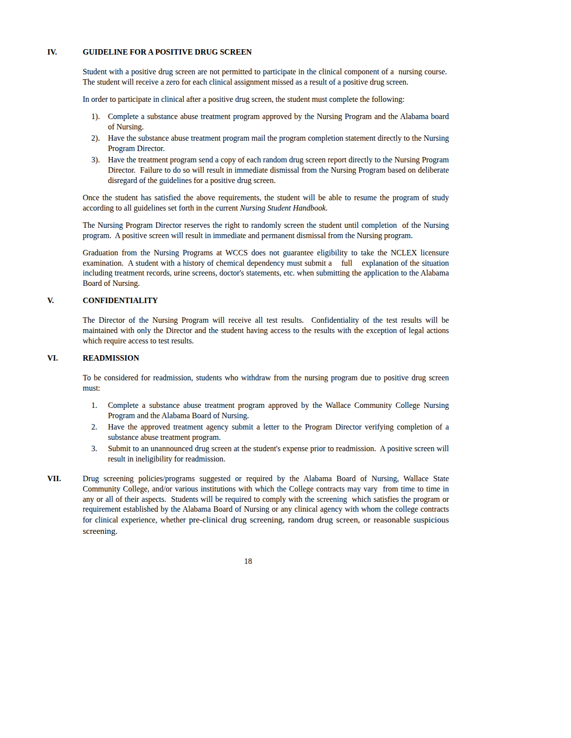IV. GUIDELINE FOR A POSITIVE DRUG SCREEN
Student with a positive drug screen are not permitted to participate in the clinical component of a nursing course. The student will receive a zero for each clinical assignment missed as a result of a positive drug screen.
In order to participate in clinical after a positive drug screen, the student must complete the following:
1). Complete a substance abuse treatment program approved by the Nursing Program and the Alabama board of Nursing.
2). Have the substance abuse treatment program mail the program completion statement directly to the Nursing Program Director.
3). Have the treatment program send a copy of each random drug screen report directly to the Nursing Program Director. Failure to do so will result in immediate dismissal from the Nursing Program based on deliberate disregard of the guidelines for a positive drug screen.
Once the student has satisfied the above requirements, the student will be able to resume the program of study according to all guidelines set forth in the current Nursing Student Handbook.
The Nursing Program Director reserves the right to randomly screen the student until completion of the Nursing program. A positive screen will result in immediate and permanent dismissal from the Nursing program.
Graduation from the Nursing Programs at WCCS does not guarantee eligibility to take the NCLEX licensure examination. A student with a history of chemical dependency must submit a full explanation of the situation including treatment records, urine screens, doctor's statements, etc. when submitting the application to the Alabama Board of Nursing.
V. CONFIDENTIALITY
The Director of the Nursing Program will receive all test results. Confidentiality of the test results will be maintained with only the Director and the student having access to the results with the exception of legal actions which require access to test results.
VI. READMISSION
To be considered for readmission, students who withdraw from the nursing program due to positive drug screen must:
1. Complete a substance abuse treatment program approved by the Wallace Community College Nursing Program and the Alabama Board of Nursing.
2. Have the approved treatment agency submit a letter to the Program Director verifying completion of a substance abuse treatment program.
3. Submit to an unannounced drug screen at the student's expense prior to readmission. A positive screen will result in ineligibility for readmission.
VII. Drug screening policies/programs suggested or required by the Alabama Board of Nursing, Wallace State Community College, and/or various institutions with which the College contracts may vary from time to time in any or all of their aspects. Students will be required to comply with the screening which satisfies the program or requirement established by the Alabama Board of Nursing or any clinical agency with whom the college contracts for clinical experience, whether pre-clinical drug screening, random drug screen, or reasonable suspicious screening.
18